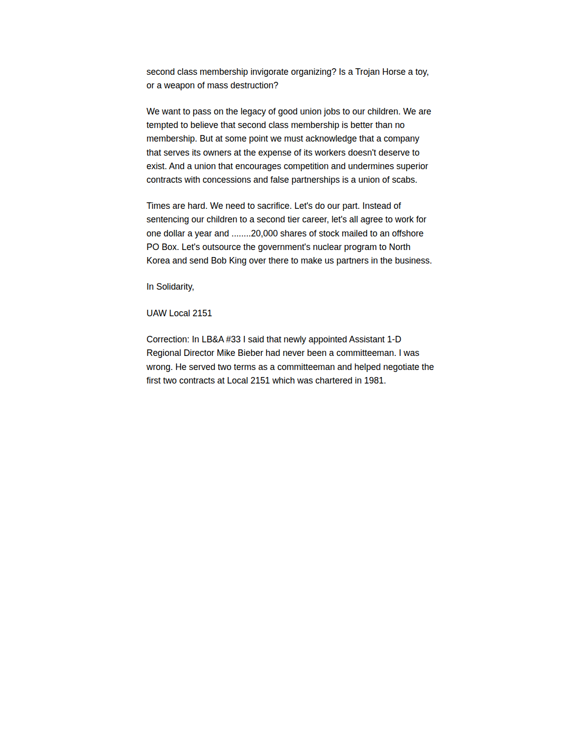second class membership invigorate organizing? Is a Trojan Horse a toy, or a weapon of mass destruction?
We want to pass on the legacy of good union jobs to our children. We are tempted to believe that second class membership is better than no membership. But at some point we must acknowledge that a company that serves its owners at the expense of its workers doesn't deserve to exist. And a union that encourages competition and undermines superior contracts with concessions and false partnerships is a union of scabs.
Times are hard. We need to sacrifice. Let's do our part. Instead of sentencing our children to a second tier career, let's all agree to work for one dollar a year and ........20,000 shares of stock mailed to an offshore PO Box. Let's outsource the government's nuclear program to North Korea and send Bob King over there to make us partners in the business.
In Solidarity,
UAW Local 2151
Correction: In LB&A #33 I said that newly appointed Assistant 1-D Regional Director Mike Bieber had never been a committeeman. I was wrong. He served two terms as a committeeman and helped negotiate the first two contracts at Local 2151 which was chartered in 1981.